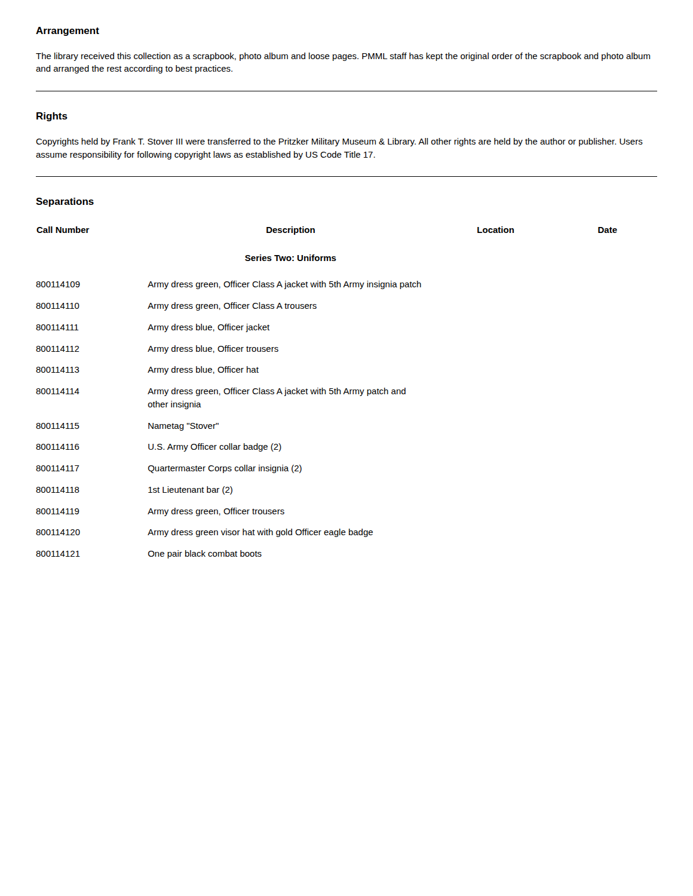Arrangement
The library received this collection as a scrapbook, photo album and loose pages. PMML staff has kept the original order of the scrapbook and photo album and arranged the rest according to best practices.
Rights
Copyrights held by Frank T. Stover III were transferred to the Pritzker Military Museum & Library. All other rights are held by the author or publisher. Users assume responsibility for following copyright laws as established by US Code Title 17.
Separations
| Call Number | Description | Location | Date |
| --- | --- | --- | --- |
| | Series Two: Uniforms | | |
| 800114109 | Army dress green, Officer Class A jacket with 5th Army insignia patch | | |
| 800114110 | Army dress green, Officer Class A trousers | | |
| 800114111 | Army dress blue, Officer jacket | | |
| 800114112 | Army dress blue, Officer trousers | | |
| 800114113 | Army dress blue, Officer hat | | |
| 800114114 | Army dress green, Officer Class A jacket with 5th Army patch and other insignia | | |
| 800114115 | Nametag "Stover" | | |
| 800114116 | U.S. Army Officer collar badge (2) | | |
| 800114117 | Quartermaster Corps collar insignia (2) | | |
| 800114118 | 1st Lieutenant bar (2) | | |
| 800114119 | Army dress green, Officer trousers | | |
| 800114120 | Army dress green visor hat with gold Officer eagle badge | | |
| 800114121 | One pair black combat boots | | |